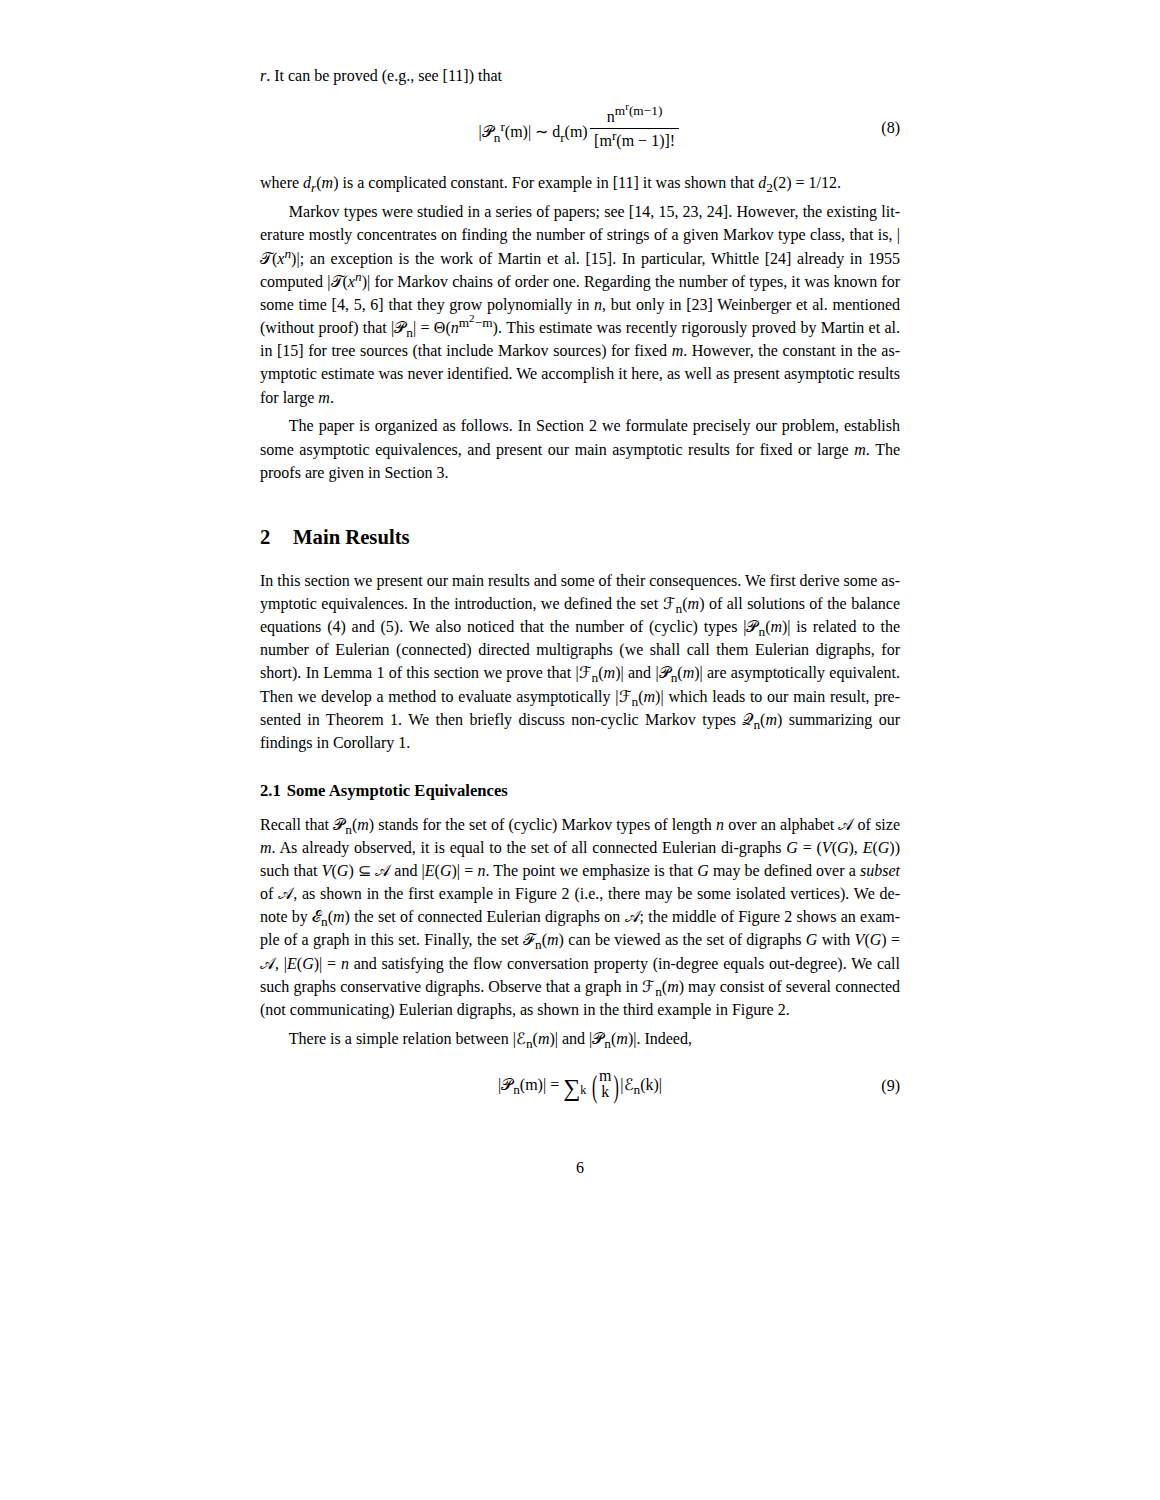r. It can be proved (e.g., see [11]) that
|𝒫nr(m)| ∼ dr(m)nmr(m−1)[mr(m − 1)]! (8)
where dr(m) is a complicated constant. For example in [11] it was shown that d2(2) = 1/12.
Markov types were studied in a series of papers; see [14, 15, 23, 24]. However, the existing literature mostly concentrates on finding the number of strings of a given Markov type class, that is, |𝒯(xn)|; an exception is the work of Martin et al. [15]. In particular, Whittle [24] already in 1955 computed |𝒯(xn)| for Markov chains of order one. Regarding the number of types, it was known for some time [4, 5, 6] that they grow polynomially in n, but only in [23] Weinberger et al. mentioned (without proof) that |𝒫n| = Θ(nm2−m). This estimate was recently rigorously proved by Martin et al. in [15] for tree sources (that include Markov sources) for fixed m. However, the constant in the asymptotic estimate was never identified. We accomplish it here, as well as present asymptotic results for large m.
The paper is organized as follows. In Section 2 we formulate precisely our problem, establish some asymptotic equivalences, and present our main asymptotic results for fixed or large m. The proofs are given in Section 3.
2 Main Results
In this section we present our main results and some of their consequences. We first derive some asymptotic equivalences. In the introduction, we defined the set ℱn(m) of all solutions of the balance equations (4) and (5). We also noticed that the number of (cyclic) types |𝒫n(m)| is related to the number of Eulerian (connected) directed multigraphs (we shall call them Eulerian digraphs, for short). In Lemma 1 of this section we prove that |ℱn(m)| and |𝒫n(m)| are asymptotically equivalent. Then we develop a method to evaluate asymptotically |ℱn(m)| which leads to our main result, presented in Theorem 1. We then briefly discuss non-cyclic Markov types 𝒬n(m) summarizing our findings in Corollary 1.
2.1 Some Asymptotic Equivalences
Recall that 𝒫n(m) stands for the set of (cyclic) Markov types of length n over an alphabet 𝒜 of size m. As already observed, it is equal to the set of all connected Eulerian di-graphs G = (V(G), E(G)) such that V(G) ⊆ 𝒜 and |E(G)| = n. The point we emphasize is that G may be defined over a subset of 𝒜, as shown in the first example in Figure 2 (i.e., there may be some isolated vertices). We denote by ℰn(m) the set of connected Eulerian digraphs on 𝒜; the middle of Figure 2 shows an example of a graph in this set. Finally, the set ℱn(m) can be viewed as the set of digraphs G with V(G) = 𝒜, |E(G)| = n and satisfying the flow conversation property (in-degree equals out-degree). We call such graphs conservative digraphs. Observe that a graph in ℱn(m) may consist of several connected (not communicating) Eulerian digraphs, as shown in the third example in Figure 2.
There is a simple relation between |ℰn(m)| and |𝒫n(m)|. Indeed,
|𝒫n(m)| = ∑k (m
k)|ℰn(k)| (9)
6